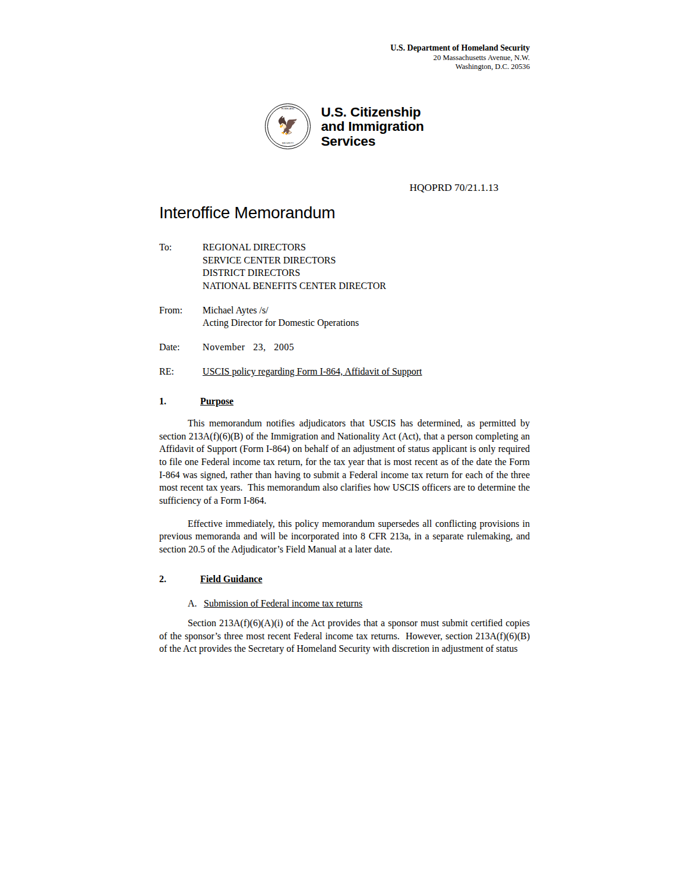U.S. Department of Homeland Security
20 Massachusetts Avenue, N.W.
Washington, D.C. 20536
Homeland
🦅
Security
U.S. Citizenship
and Immigration
Services
HQOPRD 70/21.1.13
Interoffice Memorandum
To:
REGIONAL DIRECTORS
SERVICE CENTER DIRECTORS
DISTRICT DIRECTORS
NATIONAL BENEFITS CENTER DIRECTOR
From:
Michael Aytes /s/
Acting Director for Domestic Operations
Date: November 23, 2005
RE: USCIS policy regarding Form I-864, Affidavit of Support
1. Purpose
This memorandum notifies adjudicators that USCIS has determined, as permitted by section 213A(f)(6)(B) of the Immigration and Nationality Act (Act), that a person completing an Affidavit of Support (Form I-864) on behalf of an adjustment of status applicant is only required to file one Federal income tax return, for the tax year that is most recent as of the date the Form I-864 was signed, rather than having to submit a Federal income tax return for each of the three most recent tax years. This memorandum also clarifies how USCIS officers are to determine the sufficiency of a Form I-864.
Effective immediately, this policy memorandum supersedes all conflicting provisions in previous memoranda and will be incorporated into 8 CFR 213a, in a separate rulemaking, and section 20.5 of the Adjudicator’s Field Manual at a later date.
2. Field Guidance
A. Submission of Federal income tax returns
Section 213A(f)(6)(A)(i) of the Act provides that a sponsor must submit certified copies of the sponsor’s three most recent Federal income tax returns. However, section 213A(f)(6)(B) of the Act provides the Secretary of Homeland Security with discretion in adjustment of status